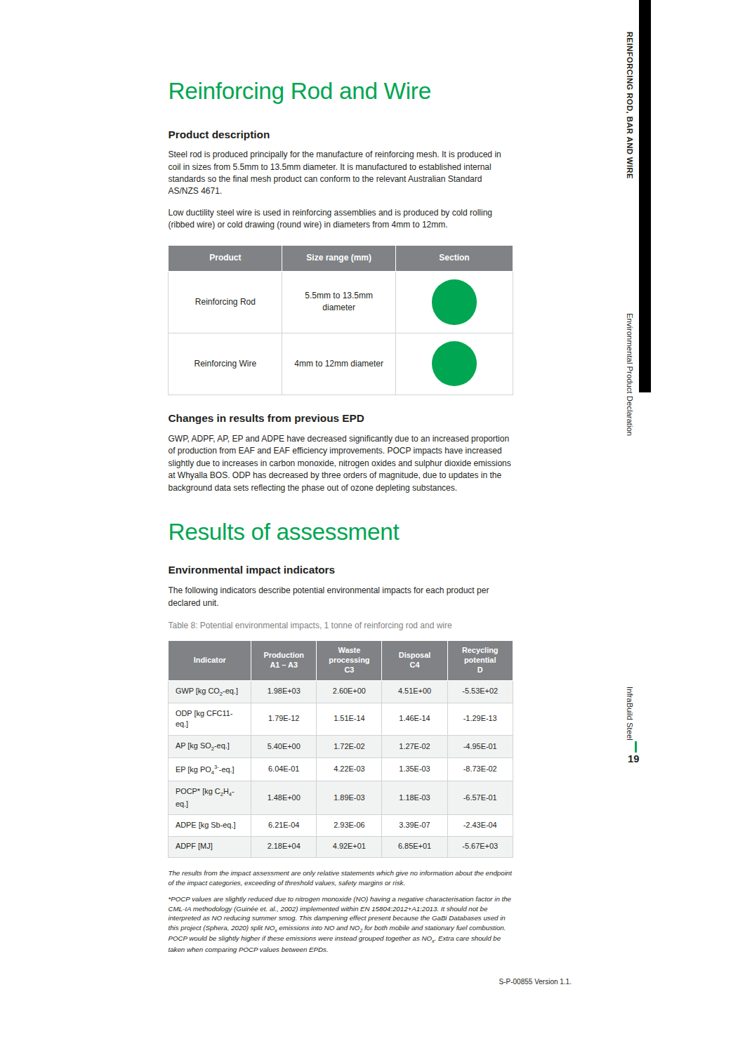REINFORCING ROD, BAR AND WIRE
Environmental Product Declaration
InfraBuild Steel
19
Reinforcing Rod and Wire
Product description
Steel rod is produced principally for the manufacture of reinforcing mesh. It is produced in coil in sizes from 5.5mm to 13.5mm diameter. It is manufactured to established internal standards so the final mesh product can conform to the relevant Australian Standard AS/NZS 4671.
Low ductility steel wire is used in reinforcing assemblies and is produced by cold rolling (ribbed wire) or cold drawing (round wire) in diameters from 4mm to 12mm.
| Product | Size range (mm) | Section |
| --- | --- | --- |
| Reinforcing Rod | 5.5mm to 13.5mm diameter | |
| Reinforcing Wire | 4mm to 12mm diameter | |
Changes in results from previous EPD
GWP, ADPF, AP, EP and ADPE have decreased significantly due to an increased proportion of production from EAF and EAF efficiency improvements. POCP impacts have increased slightly due to increases in carbon monoxide, nitrogen oxides and sulphur dioxide emissions at Whyalla BOS. ODP has decreased by three orders of magnitude, due to updates in the background data sets reflecting the phase out of ozone depleting substances.
Results of assessment
Environmental impact indicators
The following indicators describe potential environmental impacts for each product per declared unit.
Table 8: Potential environmental impacts, 1 tonne of reinforcing rod and wire
| Indicator | Production A1 – A3 | Waste processing C3 | Disposal C4 | Recycling potential D |
| --- | --- | --- | --- | --- |
| GWP [kg CO 2 -eq.] | 1.98E+03 | 2.60E+00 | 4.51E+00 | -5.53E+02 |
| ODP [kg CFC11-eq.] | 1.79E-12 | 1.51E-14 | 1.46E-14 | -1.29E-13 |
| AP [kg SO 2 -eq.] | 5.40E+00 | 1.72E-02 | 1.27E-02 | -4.95E-01 |
| EP [kg PO 4 3- -eq.] | 6.04E-01 | 4.22E-03 | 1.35E-03 | -8.73E-02 |
| POCP* [kg C 2 H 4 -eq.] | 1.48E+00 | 1.89E-03 | 1.18E-03 | -6.57E-01 |
| ADPE [kg Sb-eq.] | 6.21E-04 | 2.93E-06 | 3.39E-07 | -2.43E-04 |
| ADPF [MJ] | 2.18E+04 | 4.92E+01 | 6.85E+01 | -5.67E+03 |
The results from the impact assessment are only relative statements which give no information about the endpoint of the impact categories, exceeding of threshold values, safety margins or risk.
*POCP values are slightly reduced due to nitrogen monoxide (NO) having a negative characterisation factor in the CML-IA methodology (Guinée et. al., 2002) implemented within EN 15804:2012+A1:2013. It should not be interpreted as NO reducing summer smog. This dampening effect present because the GaBi Databases used in this project (Sphera, 2020) split NOx emissions into NO and NO2 for both mobile and stationary fuel combustion. POCP would be slightly higher if these emissions were instead grouped together as NOx. Extra care should be taken when comparing POCP values between EPDs.
S-P-00855 Version 1.1.